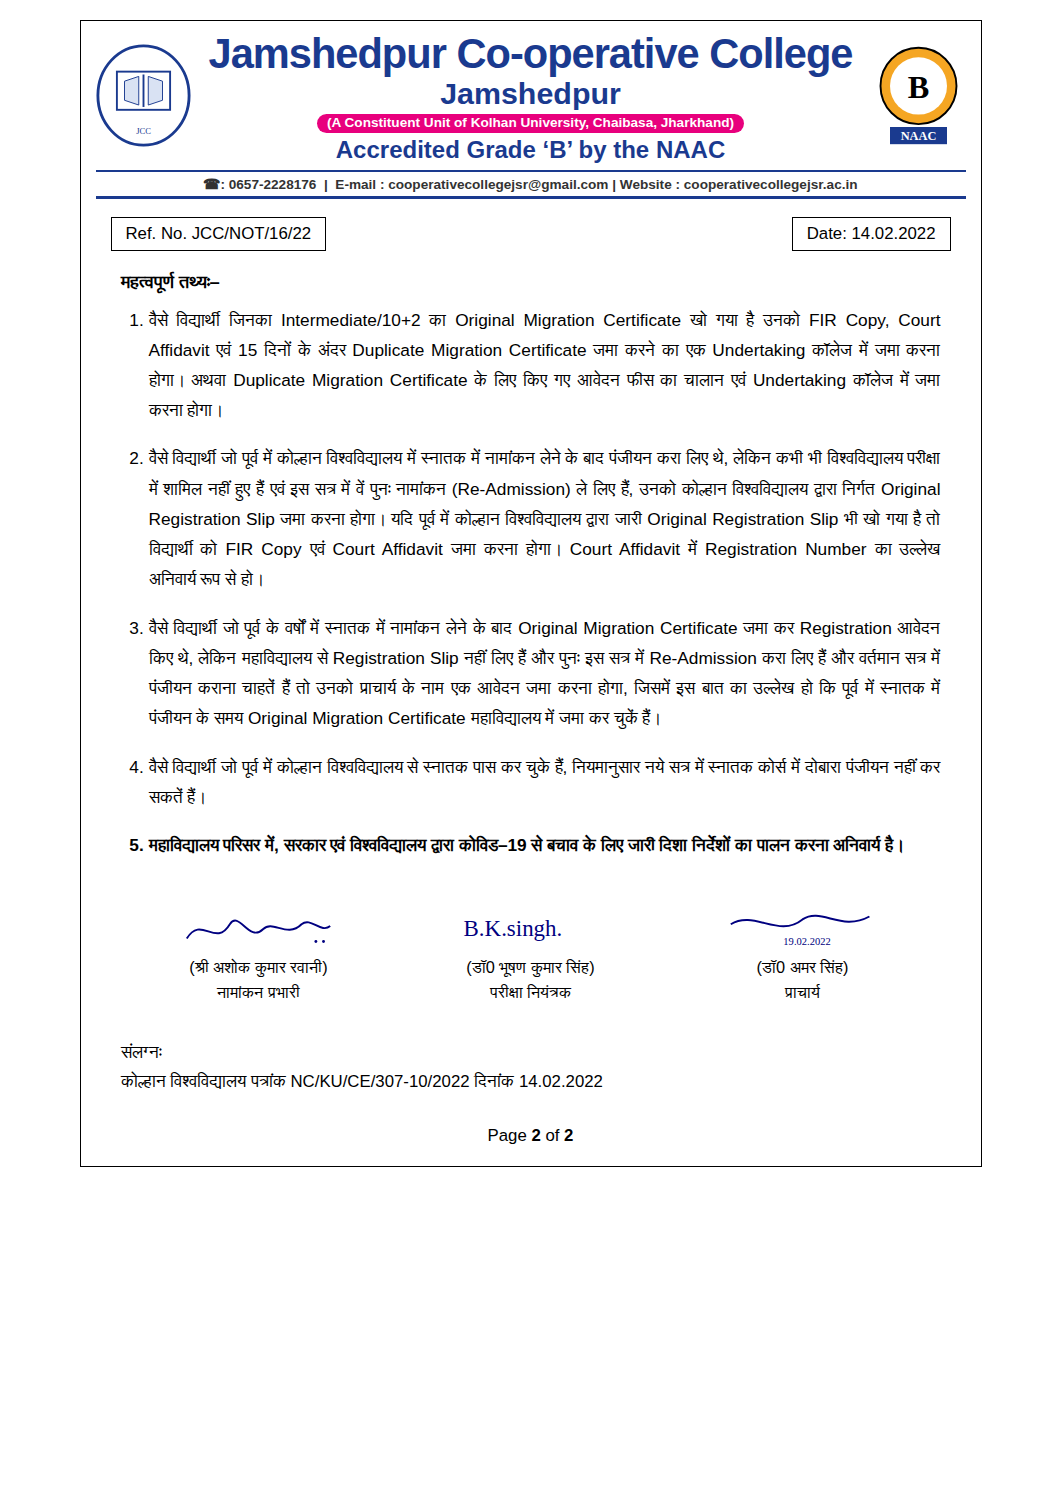Jamshedpur Co-operative College
Jamshedpur
(A Constituent Unit of Kolhan University, Chaibasa, Jharkhand)
Accredited Grade ‘B’ by the NAAC
☎: 0657-2228176 | E-mail : cooperativecollegejsr@gmail.com | Website : cooperativecollegejsr.ac.in
Ref. No. JCC/NOT/16/22
Date: 14.02.2022
महत्वपूर्ण तथ्यः–
वैसे विद्यार्थी जिनका Intermediate/10+2 का Original Migration Certificate खो गया है उनको FIR Copy, Court Affidavit एवं 15 दिनों के अंदर Duplicate Migration Certificate जमा करने का एक Undertaking कॉलेज में जमा करना होगा। अथवा Duplicate Migration Certificate के लिए किए गए आवेदन फीस का चालान एवं Undertaking कॉलेज में जमा करना होगा।
वैसे विद्यार्थी जो पूर्व में कोल्हान विश्वविद्यालय में स्नातक में नामांकन लेने के बाद पंजीयन करा लिए थे, लेकिन कभी भी विश्वविद्यालय परीक्षा में शामिल नहीं हुए हैं एवं इस सत्र में वें पुनः नामांकन (Re-Admission) ले लिए हैं, उनको कोल्हान विश्वविद्यालय द्वारा निर्गत Original Registration Slip जमा करना होगा। यदि पूर्व में कोल्हान विश्वविद्यालय द्वारा जारी Original Registration Slip भी खो गया है तो विद्यार्थी को FIR Copy एवं Court Affidavit जमा करना होगा। Court Affidavit में Registration Number का उल्लेख अनिवार्य रूप से हो।
वैसे विद्यार्थी जो पूर्व के वर्षों में स्नातक में नामांकन लेने के बाद Original Migration Certificate जमा कर Registration आवेदन किए थे, लेकिन महाविद्यालय से Registration Slip नहीं लिए हैं और पुनः इस सत्र में Re-Admission करा लिए हैं और वर्तमान सत्र में पंजीयन कराना चाहतें हैं तो उनको प्राचार्य के नाम एक आवेदन जमा करना होगा, जिसमें इस बात का उल्लेख हो कि पूर्व में स्नातक में पंजीयन के समय Original Migration Certificate महाविद्यालय में जमा कर चुकें हैं।
वैसे विद्यार्थी जो पूर्व में कोल्हान विश्वविद्यालय से स्नातक पास कर चुके हैं, नियमानुसार नये सत्र में स्नातक कोर्स में दोबारा पंजीयन नहीं कर सकतें हैं।
महाविद्यालय परिसर में, सरकार एवं विश्वविद्यालय द्वारा कोविड–19 से बचाव के लिए जारी दिशा निर्देशों का पालन करना अनिवार्य है।
(श्री अशोक कुमार रवानी)
नामांकन प्रभारी
(डॉ0 भूषण कुमार सिंह)
परीक्षा नियंत्रक
(डॉ0 अमर सिंह)
प्राचार्य
संलग्नः
कोल्हान विश्वविद्यालय पत्रांक NC/KU/CE/307-10/2022 दिनांक 14.02.2022
Page 2 of 2